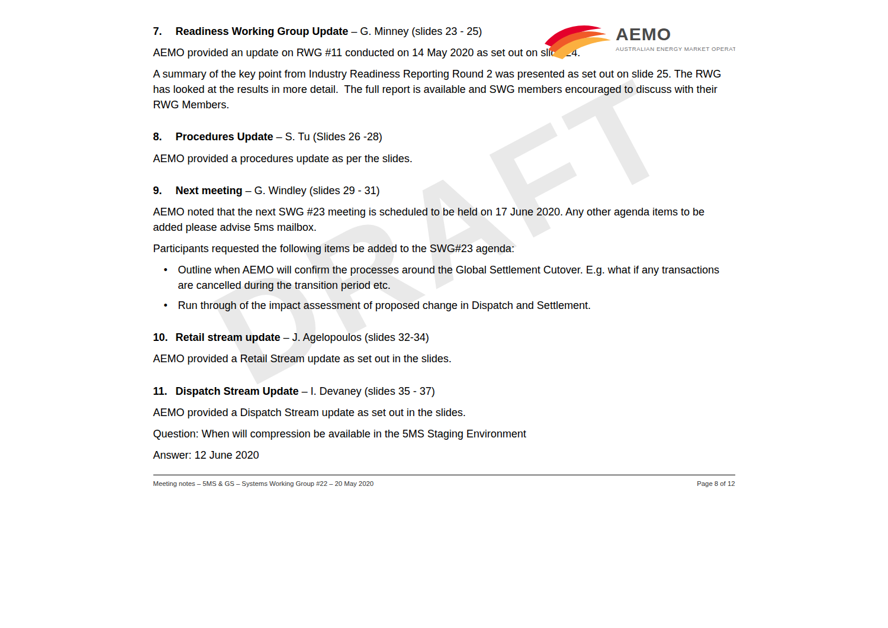DRAFT
AEMO AUSTRALIAN ENERGY MARKET OPERATOR
7. Readiness Working Group Update – G. Minney (slides 23 - 25)
AEMO provided an update on RWG #11 conducted on 14 May 2020 as set out on slide 24.
A summary of the key point from Industry Readiness Reporting Round 2 was presented as set out on slide 25. The RWG has looked at the results in more detail. The full report is available and SWG members encouraged to discuss with their RWG Members.
8. Procedures Update – S. Tu (Slides 26 -28)
AEMO provided a procedures update as per the slides.
9. Next meeting – G. Windley (slides 29 - 31)
AEMO noted that the next SWG #23 meeting is scheduled to be held on 17 June 2020. Any other agenda items to be added please advise 5ms mailbox.
Participants requested the following items be added to the SWG#23 agenda:
Outline when AEMO will confirm the processes around the Global Settlement Cutover. E.g. what if any transactions are cancelled during the transition period etc.
Run through of the impact assessment of proposed change in Dispatch and Settlement.
10. Retail stream update – J. Agelopoulos (slides 32-34)
AEMO provided a Retail Stream update as set out in the slides.
11. Dispatch Stream Update – I. Devaney (slides 35 - 37)
AEMO provided a Dispatch Stream update as set out in the slides.
Question: When will compression be available in the 5MS Staging Environment
Answer: 12 June 2020
Meeting notes – 5MS & GS – Systems Working Group #22 – 20 May 2020 Page 8 of 12